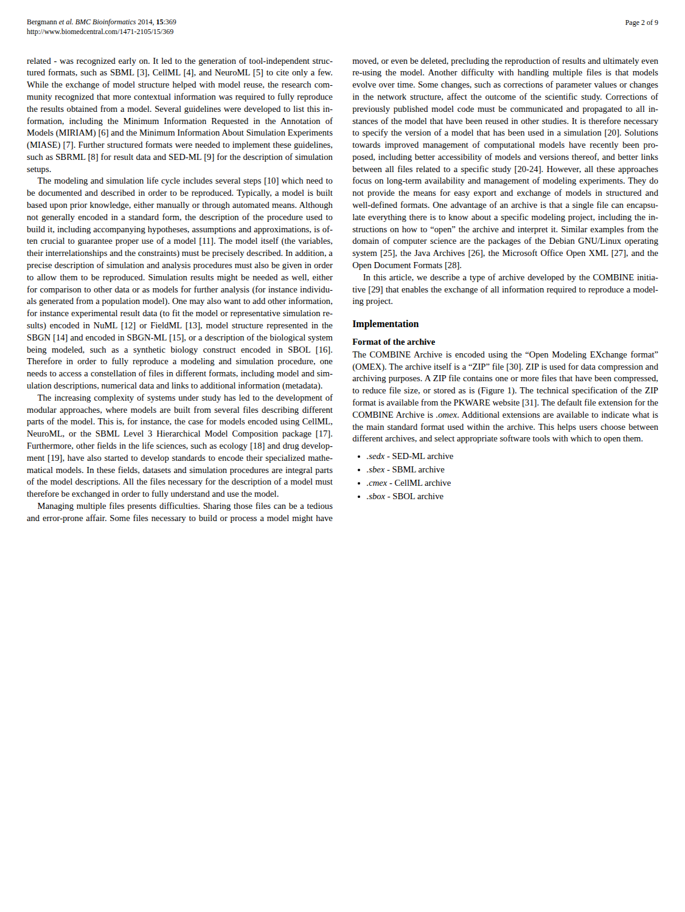Bergmann et al. BMC Bioinformatics 2014, 15:369
http://www.biomedcentral.com/1471-2105/15/369
Page 2 of 9
related - was recognized early on. It led to the generation of tool-independent structured formats, such as SBML [3], CellML [4], and NeuroML [5] to cite only a few. While the exchange of model structure helped with model reuse, the research community recognized that more contextual information was required to fully reproduce the results obtained from a model. Several guidelines were developed to list this information, including the Minimum Information Requested in the Annotation of Models (MIRIAM) [6] and the Minimum Information About Simulation Experiments (MIASE) [7]. Further structured formats were needed to implement these guidelines, such as SBRML [8] for result data and SED-ML [9] for the description of simulation setups.
The modeling and simulation life cycle includes several steps [10] which need to be documented and described in order to be reproduced. Typically, a model is built based upon prior knowledge, either manually or through automated means. Although not generally encoded in a standard form, the description of the procedure used to build it, including accompanying hypotheses, assumptions and approximations, is often crucial to guarantee proper use of a model [11]. The model itself (the variables, their interrelationships and the constraints) must be precisely described. In addition, a precise description of simulation and analysis procedures must also be given in order to allow them to be reproduced. Simulation results might be needed as well, either for comparison to other data or as models for further analysis (for instance individuals generated from a population model). One may also want to add other information, for instance experimental result data (to fit the model or representative simulation results) encoded in NuML [12] or FieldML [13], model structure represented in the SBGN [14] and encoded in SBGN-ML [15], or a description of the biological system being modeled, such as a synthetic biology construct encoded in SBOL [16]. Therefore in order to fully reproduce a modeling and simulation procedure, one needs to access a constellation of files in different formats, including model and simulation descriptions, numerical data and links to additional information (metadata).
The increasing complexity of systems under study has led to the development of modular approaches, where models are built from several files describing different parts of the model. This is, for instance, the case for models encoded using CellML, NeuroML, or the SBML Level 3 Hierarchical Model Composition package [17]. Furthermore, other fields in the life sciences, such as ecology [18] and drug development [19], have also started to develop standards to encode their specialized mathematical models. In these fields, datasets and simulation procedures are integral parts of the model descriptions. All the files necessary for the description of a model must therefore be exchanged in order to fully understand and use the model.
Managing multiple files presents difficulties. Sharing those files can be a tedious and error-prone affair. Some files necessary to build or process a model might have moved, or even be deleted, precluding the reproduction of results and ultimately even re-using the model. Another difficulty with handling multiple files is that models evolve over time. Some changes, such as corrections of parameter values or changes in the network structure, affect the outcome of the scientific study. Corrections of previously published model code must be communicated and propagated to all instances of the model that have been reused in other studies. It is therefore necessary to specify the version of a model that has been used in a simulation [20]. Solutions towards improved management of computational models have recently been proposed, including better accessibility of models and versions thereof, and better links between all files related to a specific study [20-24]. However, all these approaches focus on long-term availability and management of modeling experiments. They do not provide the means for easy export and exchange of models in structured and well-defined formats. One advantage of an archive is that a single file can encapsulate everything there is to know about a specific modeling project, including the instructions on how to “open” the archive and interpret it. Similar examples from the domain of computer science are the packages of the Debian GNU/Linux operating system [25], the Java Archives [26], the Microsoft Office Open XML [27], and the Open Document Formats [28].
In this article, we describe a type of archive developed by the COMBINE initiative [29] that enables the exchange of all information required to reproduce a modeling project.
Implementation
Format of the archive
The COMBINE Archive is encoded using the “Open Modeling EXchange format” (OMEX). The archive itself is a “ZIP” file [30]. ZIP is used for data compression and archiving purposes. A ZIP file contains one or more files that have been compressed, to reduce file size, or stored as is (Figure 1). The technical specification of the ZIP format is available from the PKWARE website [31]. The default file extension for the COMBINE Archive is .omex. Additional extensions are available to indicate what is the main standard format used within the archive. This helps users choose between different archives, and select appropriate software tools with which to open them.
.sedx - SED-ML archive
.sbex - SBML archive
.cmex - CellML archive
.sbox - SBOL archive